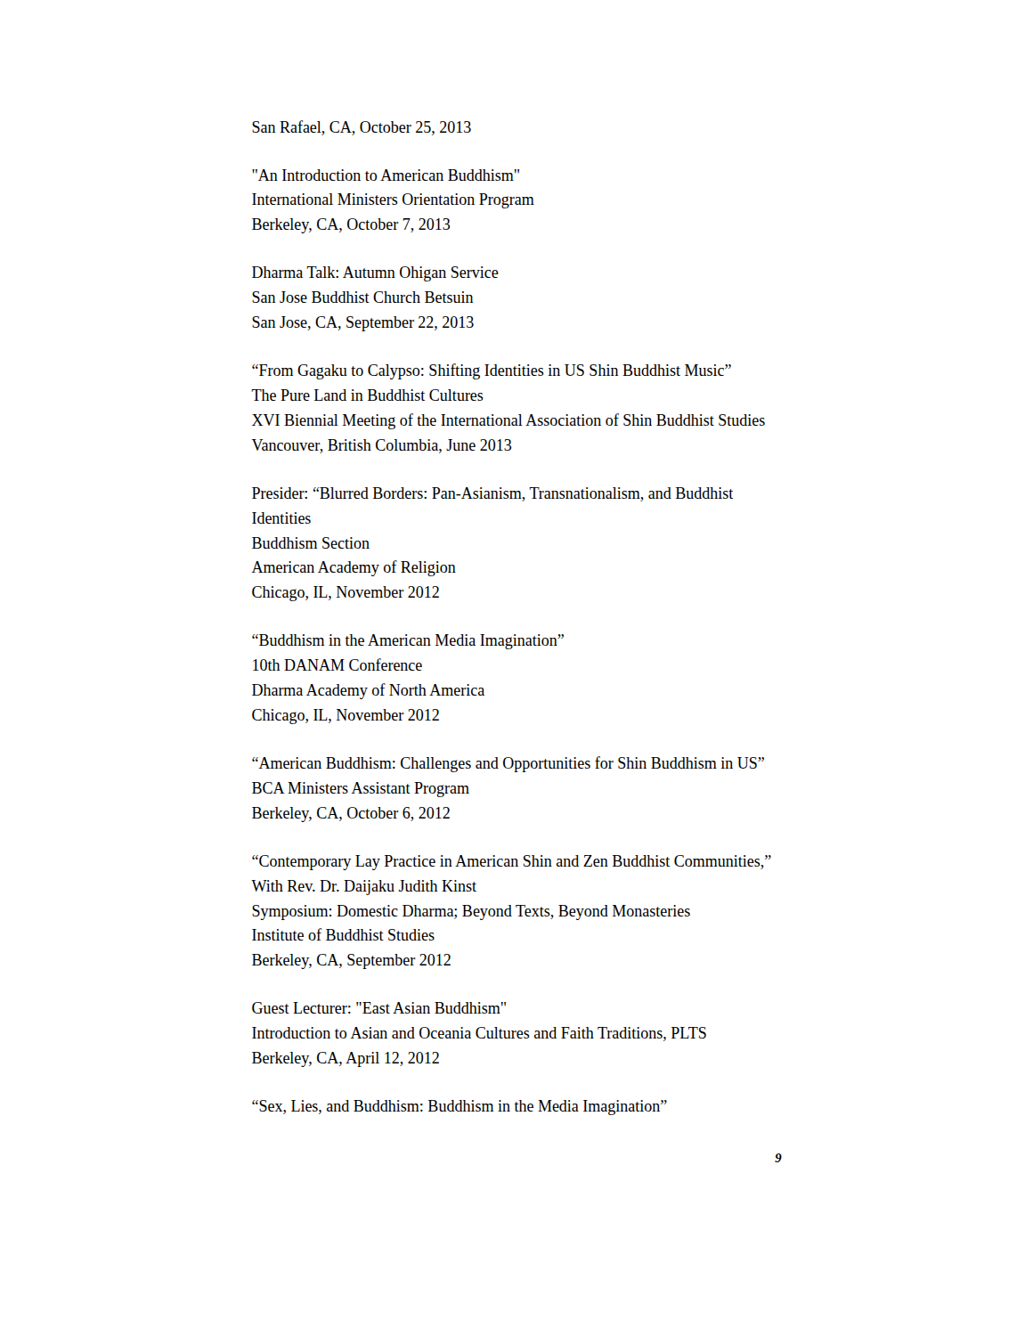San Rafael, CA, October 25, 2013
"An Introduction to American Buddhism"
International Ministers Orientation Program
Berkeley, CA, October 7, 2013
Dharma Talk: Autumn Ohigan Service
San Jose Buddhist Church Betsuin
San Jose, CA, September 22, 2013
“From Gagaku to Calypso: Shifting Identities in US Shin Buddhist Music”
The Pure Land in Buddhist Cultures
XVI Biennial Meeting of the International Association of Shin Buddhist Studies
Vancouver, British Columbia, June 2013
Presider: “Blurred Borders: Pan-Asianism, Transnationalism, and Buddhist Identities
Buddhism Section
American Academy of Religion
Chicago, IL, November 2012
“Buddhism in the American Media Imagination”
10th DANAM Conference
Dharma Academy of North America
Chicago, IL, November 2012
“American Buddhism: Challenges and Opportunities for Shin Buddhism in US”
BCA Ministers Assistant Program
Berkeley, CA, October 6, 2012
“Contemporary Lay Practice in American Shin and Zen Buddhist Communities,”
With Rev. Dr. Daijaku Judith Kinst
Symposium: Domestic Dharma; Beyond Texts, Beyond Monasteries
Institute of Buddhist Studies
Berkeley, CA, September 2012
Guest Lecturer: "East Asian Buddhism"
Introduction to Asian and Oceania Cultures and Faith Traditions, PLTS
Berkeley, CA, April 12, 2012
“Sex, Lies, and Buddhism: Buddhism in the Media Imagination”
9